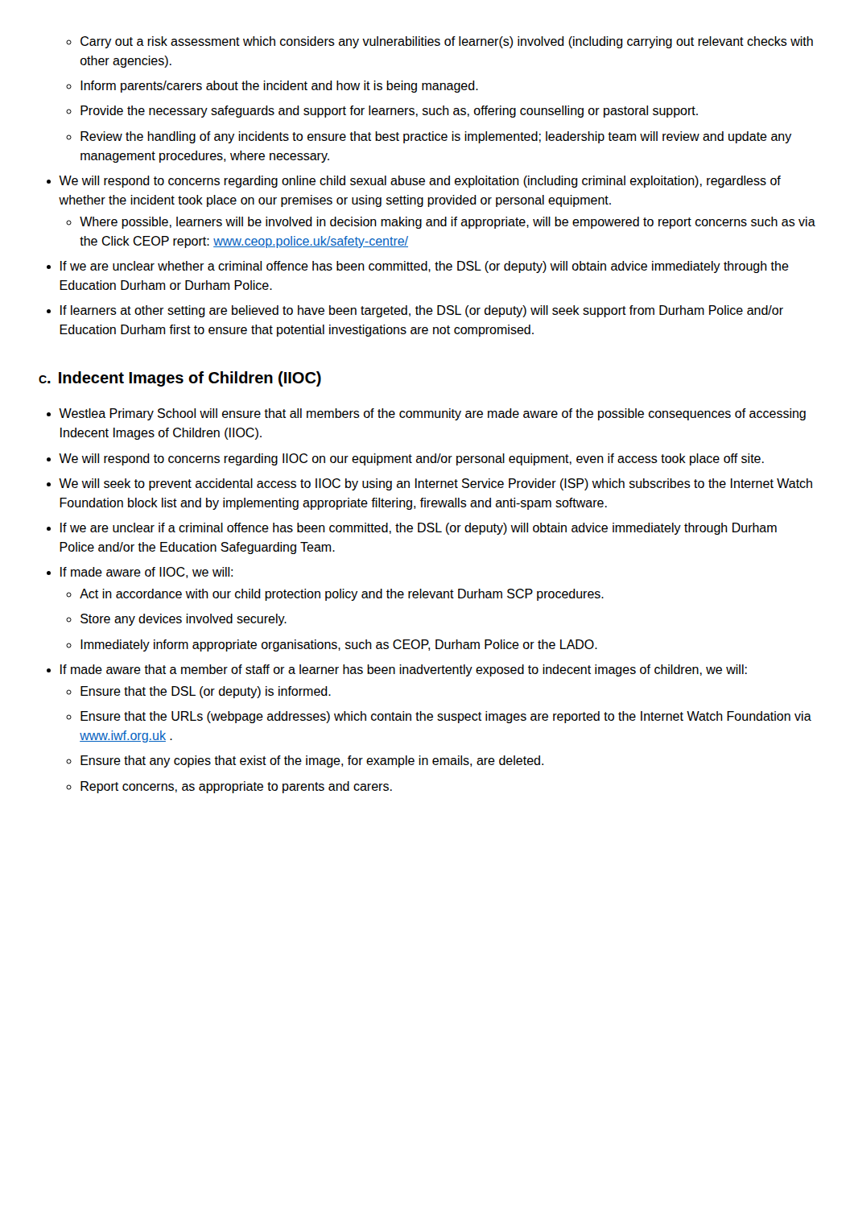Carry out a risk assessment which considers any vulnerabilities of learner(s) involved (including carrying out relevant checks with other agencies).
Inform parents/carers about the incident and how it is being managed.
Provide the necessary safeguards and support for learners, such as, offering counselling or pastoral support.
Review the handling of any incidents to ensure that best practice is implemented; leadership team will review and update any management procedures, where necessary.
We will respond to concerns regarding online child sexual abuse and exploitation (including criminal exploitation), regardless of whether the incident took place on our premises or using setting provided or personal equipment.
Where possible, learners will be involved in decision making and if appropriate, will be empowered to report concerns such as via the Click CEOP report: www.ceop.police.uk/safety-centre/
If we are unclear whether a criminal offence has been committed, the DSL (or deputy) will obtain advice immediately through the Education Durham or Durham Police.
If learners at other setting are believed to have been targeted, the DSL (or deputy) will seek support from Durham Police and/or Education Durham first to ensure that potential investigations are not compromised.
c. Indecent Images of Children (IIOC)
Westlea Primary School will ensure that all members of the community are made aware of the possible consequences of accessing Indecent Images of Children (IIOC).
We will respond to concerns regarding IIOC on our equipment and/or personal equipment, even if access took place off site.
We will seek to prevent accidental access to IIOC by using an Internet Service Provider (ISP) which subscribes to the Internet Watch Foundation block list and by implementing appropriate filtering, firewalls and anti-spam software.
If we are unclear if a criminal offence has been committed, the DSL (or deputy) will obtain advice immediately through Durham Police and/or the Education Safeguarding Team.
If made aware of IIOC, we will:
Act in accordance with our child protection policy and the relevant Durham SCP procedures.
Store any devices involved securely.
Immediately inform appropriate organisations, such as CEOP, Durham Police or the LADO.
If made aware that a member of staff or a learner has been inadvertently exposed to indecent images of children, we will:
Ensure that the DSL (or deputy) is informed.
Ensure that the URLs (webpage addresses) which contain the suspect images are reported to the Internet Watch Foundation via www.iwf.org.uk .
Ensure that any copies that exist of the image, for example in emails, are deleted.
Report concerns, as appropriate to parents and carers.